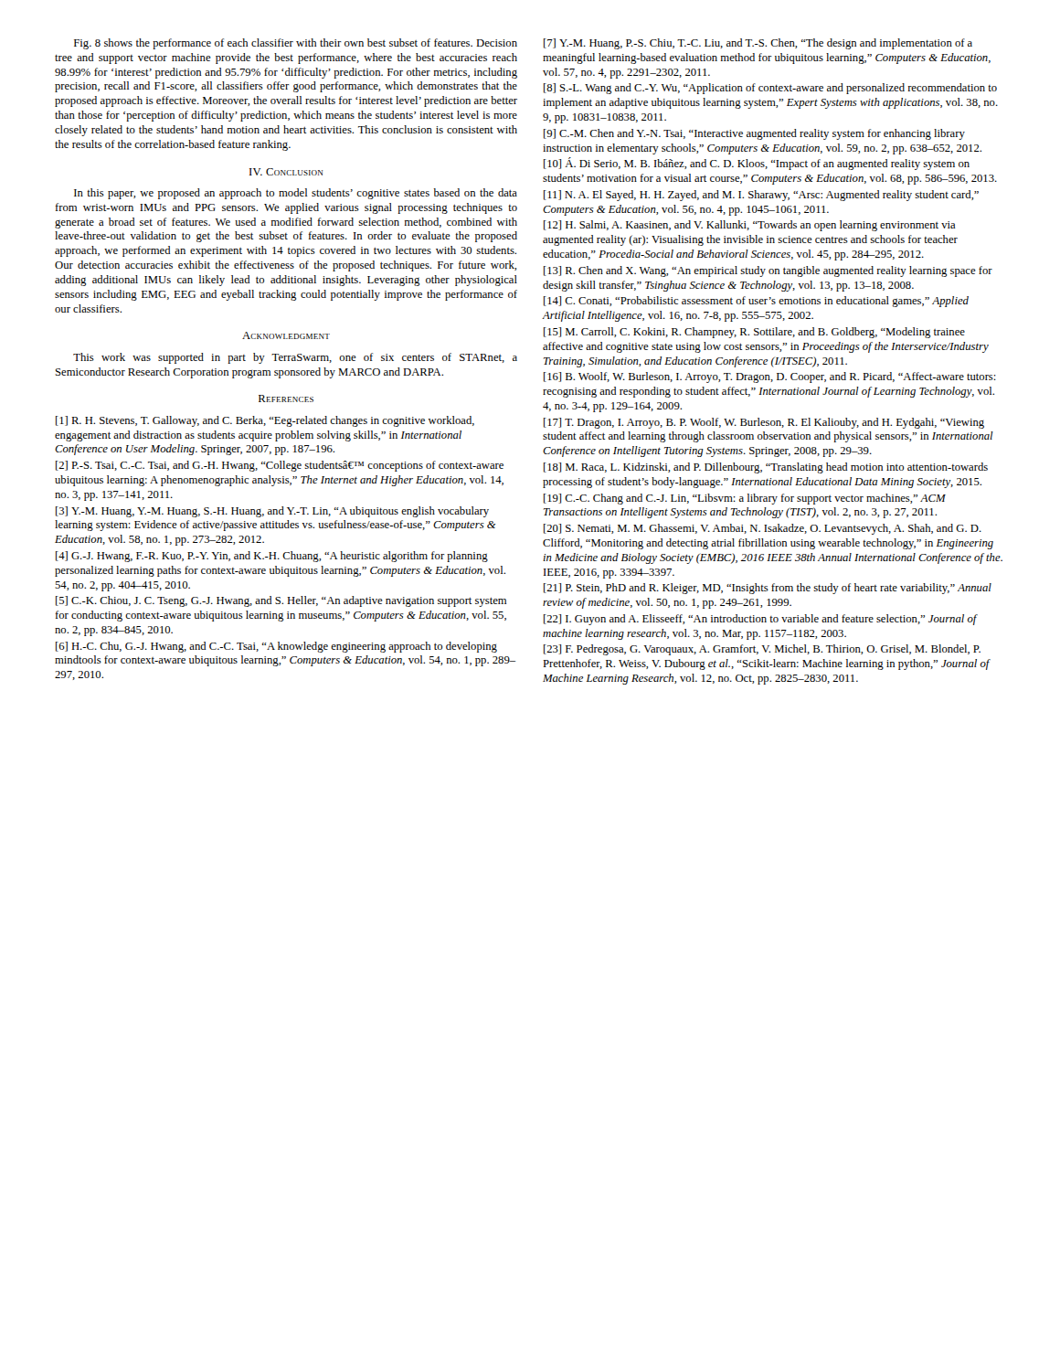Fig. 8 shows the performance of each classifier with their own best subset of features. Decision tree and support vector machine provide the best performance, where the best accuracies reach 98.99% for ‘interest’ prediction and 95.79% for ‘difficulty’ prediction. For other metrics, including precision, recall and F1-score, all classifiers offer good performance, which demonstrates that the proposed approach is effective. Moreover, the overall results for ‘interest level’ prediction are better than those for ‘perception of difficulty’ prediction, which means the students’ interest level is more closely related to the students’ hand motion and heart activities. This conclusion is consistent with the results of the correlation-based feature ranking.
IV. Conclusion
In this paper, we proposed an approach to model students’ cognitive states based on the data from wrist-worn IMUs and PPG sensors. We applied various signal processing techniques to generate a broad set of features. We used a modified forward selection method, combined with leave-three-out validation to get the best subset of features. In order to evaluate the proposed approach, we performed an experiment with 14 topics covered in two lectures with 30 students. Our detection accuracies exhibit the effectiveness of the proposed techniques. For future work, adding additional IMUs can likely lead to additional insights. Leveraging other physiological sensors including EMG, EEG and eyeball tracking could potentially improve the performance of our classifiers.
Acknowledgment
This work was supported in part by TerraSwarm, one of six centers of STARnet, a Semiconductor Research Corporation program sponsored by MARCO and DARPA.
References
[1] R. H. Stevens, T. Galloway, and C. Berka, “Eeg-related changes in cognitive workload, engagement and distraction as students acquire problem solving skills,” in International Conference on User Modeling. Springer, 2007, pp. 187–196.
[2] P.-S. Tsai, C.-C. Tsai, and G.-H. Hwang, “College studentsâ€™ conceptions of context-aware ubiquitous learning: A phenomenographic analysis,” The Internet and Higher Education, vol. 14, no. 3, pp. 137–141, 2011.
[3] Y.-M. Huang, Y.-M. Huang, S.-H. Huang, and Y.-T. Lin, “A ubiquitous english vocabulary learning system: Evidence of active/passive attitudes vs. usefulness/ease-of-use,” Computers & Education, vol. 58, no. 1, pp. 273–282, 2012.
[4] G.-J. Hwang, F.-R. Kuo, P.-Y. Yin, and K.-H. Chuang, “A heuristic algorithm for planning personalized learning paths for context-aware ubiquitous learning,” Computers & Education, vol. 54, no. 2, pp. 404–415, 2010.
[5] C.-K. Chiou, J. C. Tseng, G.-J. Hwang, and S. Heller, “An adaptive navigation support system for conducting context-aware ubiquitous learning in museums,” Computers & Education, vol. 55, no. 2, pp. 834–845, 2010.
[6] H.-C. Chu, G.-J. Hwang, and C.-C. Tsai, “A knowledge engineering approach to developing mindtools for context-aware ubiquitous learning,” Computers & Education, vol. 54, no. 1, pp. 289–297, 2010.
[7] Y.-M. Huang, P.-S. Chiu, T.-C. Liu, and T.-S. Chen, “The design and implementation of a meaningful learning-based evaluation method for ubiquitous learning,” Computers & Education, vol. 57, no. 4, pp. 2291–2302, 2011.
[8] S.-L. Wang and C.-Y. Wu, “Application of context-aware and personalized recommendation to implement an adaptive ubiquitous learning system,” Expert Systems with applications, vol. 38, no. 9, pp. 10831–10838, 2011.
[9] C.-M. Chen and Y.-N. Tsai, “Interactive augmented reality system for enhancing library instruction in elementary schools,” Computers & Education, vol. 59, no. 2, pp. 638–652, 2012.
[10] Á. Di Serio, M. B. Ibáñez, and C. D. Kloos, “Impact of an augmented reality system on students’ motivation for a visual art course,” Computers & Education, vol. 68, pp. 586–596, 2013.
[11] N. A. El Sayed, H. H. Zayed, and M. I. Sharawy, “Arsc: Augmented reality student card,” Computers & Education, vol. 56, no. 4, pp. 1045–1061, 2011.
[12] H. Salmi, A. Kaasinen, and V. Kallunki, “Towards an open learning environment via augmented reality (ar): Visualising the invisible in science centres and schools for teacher education,” Procedia-Social and Behavioral Sciences, vol. 45, pp. 284–295, 2012.
[13] R. Chen and X. Wang, “An empirical study on tangible augmented reality learning space for design skill transfer,” Tsinghua Science & Technology, vol. 13, pp. 13–18, 2008.
[14] C. Conati, “Probabilistic assessment of user’s emotions in educational games,” Applied Artificial Intelligence, vol. 16, no. 7-8, pp. 555–575, 2002.
[15] M. Carroll, C. Kokini, R. Champney, R. Sottilare, and B. Goldberg, “Modeling trainee affective and cognitive state using low cost sensors,” in Proceedings of the Interservice/Industry Training, Simulation, and Education Conference (I/ITSEC), 2011.
[16] B. Woolf, W. Burleson, I. Arroyo, T. Dragon, D. Cooper, and R. Picard, “Affect-aware tutors: recognising and responding to student affect,” International Journal of Learning Technology, vol. 4, no. 3-4, pp. 129–164, 2009.
[17] T. Dragon, I. Arroyo, B. P. Woolf, W. Burleson, R. El Kaliouby, and H. Eydgahi, “Viewing student affect and learning through classroom observation and physical sensors,” in International Conference on Intelligent Tutoring Systems. Springer, 2008, pp. 29–39.
[18] M. Raca, L. Kidzinski, and P. Dillenbourg, “Translating head motion into attention-towards processing of student’s body-language.” International Educational Data Mining Society, 2015.
[19] C.-C. Chang and C.-J. Lin, “Libsvm: a library for support vector machines,” ACM Transactions on Intelligent Systems and Technology (TIST), vol. 2, no. 3, p. 27, 2011.
[20] S. Nemati, M. M. Ghassemi, V. Ambai, N. Isakadze, O. Levantsevych, A. Shah, and G. D. Clifford, “Monitoring and detecting atrial fibrillation using wearable technology,” in Engineering in Medicine and Biology Society (EMBC), 2016 IEEE 38th Annual International Conference of the. IEEE, 2016, pp. 3394–3397.
[21] P. Stein, PhD and R. Kleiger, MD, “Insights from the study of heart rate variability,” Annual review of medicine, vol. 50, no. 1, pp. 249–261, 1999.
[22] I. Guyon and A. Elisseeff, “An introduction to variable and feature selection,” Journal of machine learning research, vol. 3, no. Mar, pp. 1157–1182, 2003.
[23] F. Pedregosa, G. Varoquaux, A. Gramfort, V. Michel, B. Thirion, O. Grisel, M. Blondel, P. Prettenhofer, R. Weiss, V. Dubourg et al., “Scikit-learn: Machine learning in python,” Journal of Machine Learning Research, vol. 12, no. Oct, pp. 2825–2830, 2011.